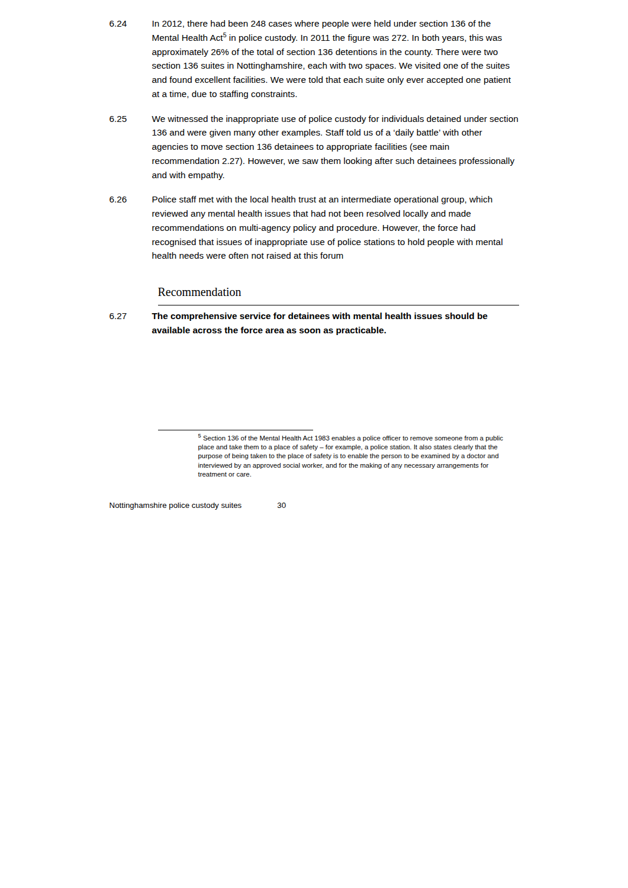6.24
In 2012, there had been 248 cases where people were held under section 136 of the Mental Health Act5 in police custody. In 2011 the figure was 272. In both years, this was approximately 26% of the total of section 136 detentions in the county. There were two section 136 suites in Nottinghamshire, each with two spaces. We visited one of the suites and found excellent facilities. We were told that each suite only ever accepted one patient at a time, due to staffing constraints.
6.25
We witnessed the inappropriate use of police custody for individuals detained under section 136 and were given many other examples. Staff told us of a ‘daily battle’ with other agencies to move section 136 detainees to appropriate facilities (see main recommendation 2.27). However, we saw them looking after such detainees professionally and with empathy.
6.26
Police staff met with the local health trust at an intermediate operational group, which reviewed any mental health issues that had not been resolved locally and made recommendations on multi-agency policy and procedure. However, the force had recognised that issues of inappropriate use of police stations to hold people with mental health needs were often not raised at this forum
Recommendation
6.27
The comprehensive service for detainees with mental health issues should be available across the force area as soon as practicable.
5 Section 136 of the Mental Health Act 1983 enables a police officer to remove someone from a public place and take them to a place of safety – for example, a police station. It also states clearly that the purpose of being taken to the place of safety is to enable the person to be examined by a doctor and interviewed by an approved social worker, and for the making of any necessary arrangements for treatment or care.
Nottinghamshire police custody suites
30